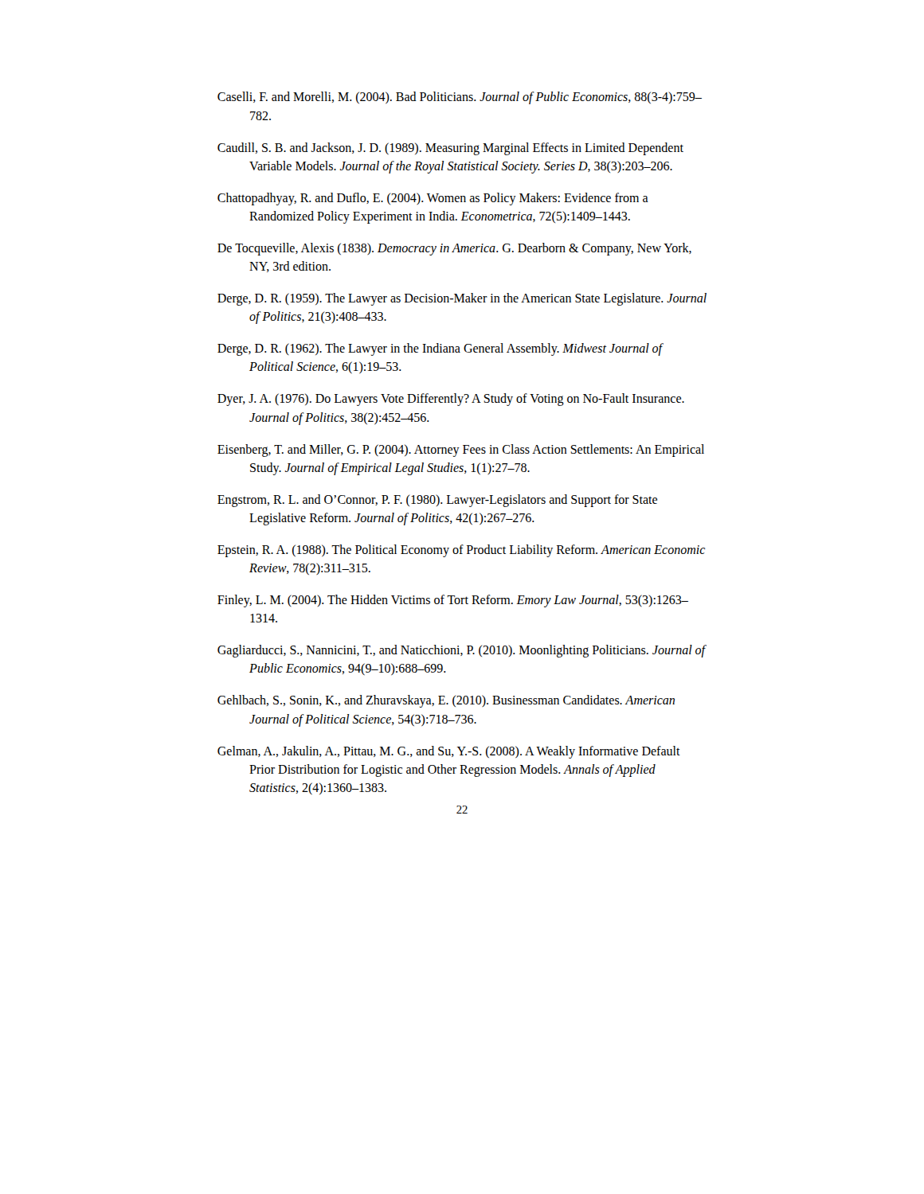Caselli, F. and Morelli, M. (2004). Bad Politicians. Journal of Public Economics, 88(3-4):759–782.
Caudill, S. B. and Jackson, J. D. (1989). Measuring Marginal Effects in Limited Dependent Variable Models. Journal of the Royal Statistical Society. Series D, 38(3):203–206.
Chattopadhyay, R. and Duflo, E. (2004). Women as Policy Makers: Evidence from a Randomized Policy Experiment in India. Econometrica, 72(5):1409–1443.
De Tocqueville, Alexis (1838). Democracy in America. G. Dearborn & Company, New York, NY, 3rd edition.
Derge, D. R. (1959). The Lawyer as Decision-Maker in the American State Legislature. Journal of Politics, 21(3):408–433.
Derge, D. R. (1962). The Lawyer in the Indiana General Assembly. Midwest Journal of Political Science, 6(1):19–53.
Dyer, J. A. (1976). Do Lawyers Vote Differently? A Study of Voting on No-Fault Insurance. Journal of Politics, 38(2):452–456.
Eisenberg, T. and Miller, G. P. (2004). Attorney Fees in Class Action Settlements: An Empirical Study. Journal of Empirical Legal Studies, 1(1):27–78.
Engstrom, R. L. and O’Connor, P. F. (1980). Lawyer-Legislators and Support for State Legislative Reform. Journal of Politics, 42(1):267–276.
Epstein, R. A. (1988). The Political Economy of Product Liability Reform. American Economic Review, 78(2):311–315.
Finley, L. M. (2004). The Hidden Victims of Tort Reform. Emory Law Journal, 53(3):1263–1314.
Gagliarducci, S., Nannicini, T., and Naticchioni, P. (2010). Moonlighting Politicians. Journal of Public Economics, 94(9–10):688–699.
Gehlbach, S., Sonin, K., and Zhuravskaya, E. (2010). Businessman Candidates. American Journal of Political Science, 54(3):718–736.
Gelman, A., Jakulin, A., Pittau, M. G., and Su, Y.-S. (2008). A Weakly Informative Default Prior Distribution for Logistic and Other Regression Models. Annals of Applied Statistics, 2(4):1360–1383.
22